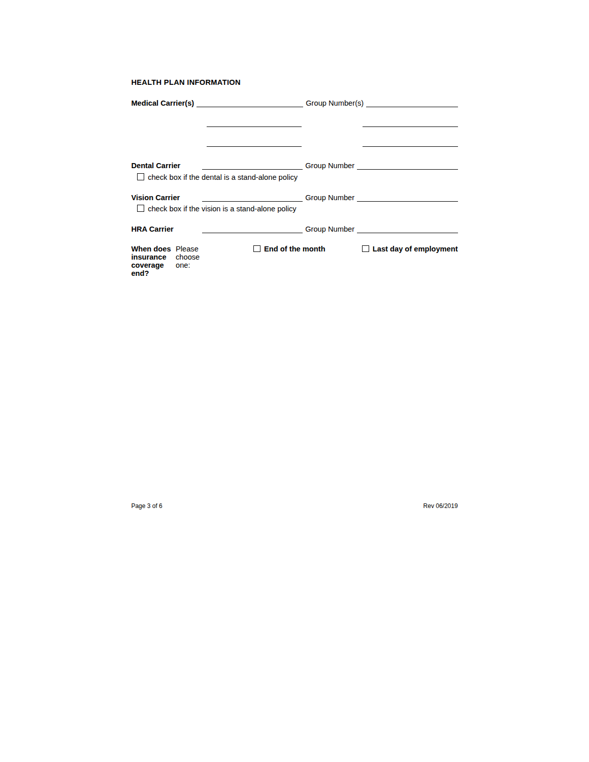HEALTH PLAN INFORMATION
Medical Carrier(s) Group Number(s)
Dental Carrier Group Number
check box if the dental is a stand-alone policy
Vision Carrier Group Number
check box if the vision is a stand-alone policy
HRA Carrier Group Number
When does insurance coverage end? Please choose one: End of the month Last day of employment
Page 3 of 6 Rev 06/2019